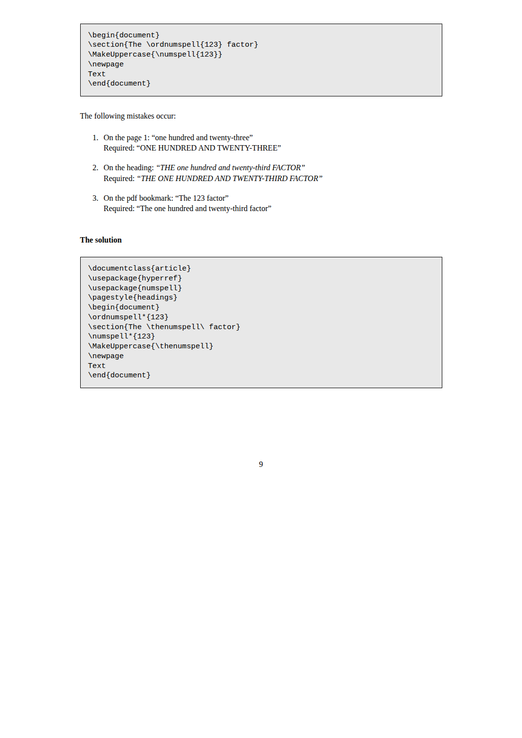\begin{document}
\section{The \ordnumspell{123} factor}
\MakeUppercase{\numspell{123}}
\newpage
Text
\end{document}
The following mistakes occur:
On the page 1: “one hundred and twenty-three”
Required: “ONE HUNDRED AND TWENTY-THREE”
On the heading: “THE one hundred and twenty-third FACTOR”
Required: “THE ONE HUNDRED AND TWENTY-THIRD FACTOR”
On the pdf bookmark: “The 123 factor”
Required: “The one hundred and twenty-third factor”
The solution
\documentclass{article}
\usepackage{hyperref}
\usepackage{numspell}
\pagestyle{headings}
\begin{document}
\ordnumspell*{123}
\section{The \thenumspell\ factor}
\numspell*{123}
\MakeUppercase{\thenumspell}
\newpage
Text
\end{document}
9